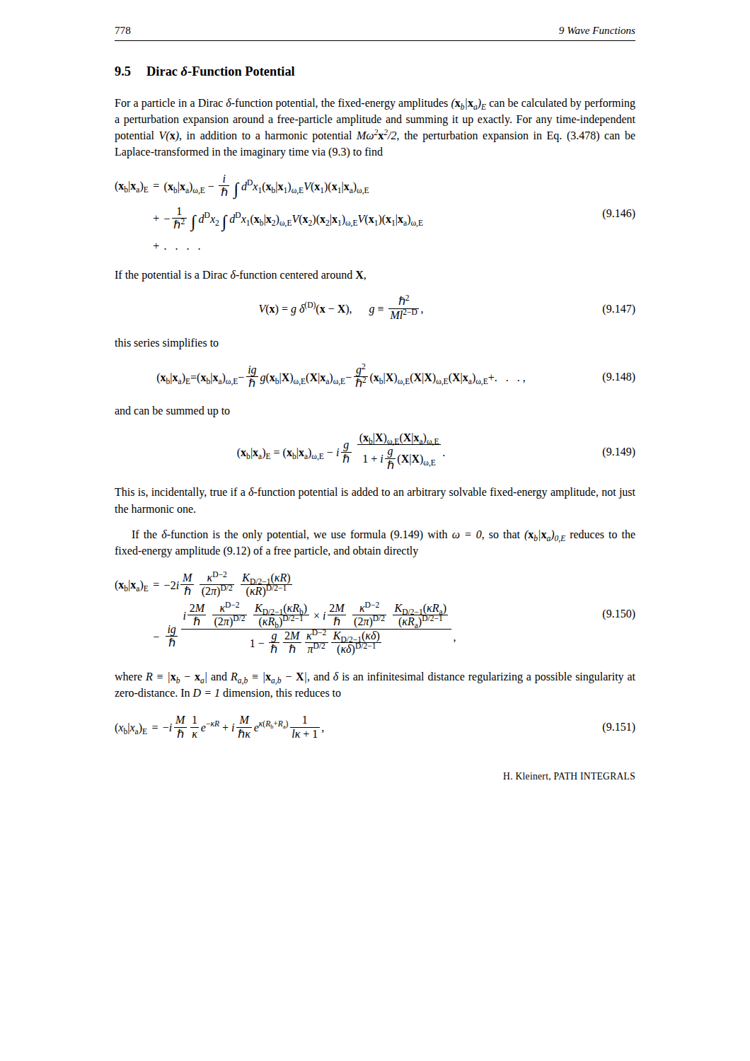778 9 Wave Functions
9.5 Dirac δ-Function Potential
For a particle in a Dirac δ-function potential, the fixed-energy amplitudes (xb|xa)E can be calculated by performing a perturbation expansion around a free-particle amplitude and summing it up exactly. For any time-independent potential V(x), in addition to a harmonic potential Mω2x2/2, the perturbation expansion in Eq. (3.478) can be Laplace-transformed in the imaginary time via (9.3) to find
(xb|xa)E
=
(xb|xa)ω,E − iℏ ∫ dDx1(xb|x1)ω,EV(x1)(x1|xa)ω,E
+
−1 ℏ2 ∫ dDx2 ∫ dDx1(xb|x2)ω,EV(x2)(x2|x1)ω,EV(x1)(x1|xa)ω,E
+
. . . .
(9.146)
If the potential is a Dirac δ-function centered around X,
V(x) = g δ(D)(x − X), g ≡ ℏ2 Ml2−D,
(9.147)
this series simplifies to
(xb|xa)E=(xb|xa)ω,E−ig ℏ g(xb|X)ω,E(X|xa)ω,E−g2 ℏ2(xb|X)ω,E(X|X)ω,E(X|xa)ω,E+. . .,
(9.148)
and can be summed up to
(xb|xa)E = (xb|xa)ω,E − igℏ (xb|X)ω,E(X|xa)ω,E 1 + igℏ(X|X)ω,E.
(9.149)
This is, incidentally, true if a δ-function potential is added to an arbitrary solvable fixed-energy amplitude, not just the harmonic one.
If the δ-function is the only potential, we use formula (9.149) with ω = 0, so that (xb|xa)0,E reduces to the fixed-energy amplitude (9.12) of a free particle, and obtain directly
(xb|xa)E
=
−2iMℏ κD−2(2π)D/2 KD/2−1(κR)(κR)D/2−1
−
ig ℏ i2M ℏ κD−2(2π)D/2 KD/2−1(κRb)(κRb)D/2−1 × i2M ℏ κD−2(2π)D/2 KD/2−1(κRa)(κRa)D/2−11 − gℏ 2M ℏ κD−2 πD/2 KD/2−1(κδ)(κδ)D/2−1,
(9.150)
where R ≡ |xb − xa| and Ra,b ≡ |xa,b − X|, and δ is an infinitesimal distance regularizing a possible singularity at zero-distance. In D = 1 dimension, this reduces to
(xb|xa)E
=
−iMℏ 1 κ e−κR + iMℏκ eκ(Rb+Ra)1 lκ + 1,
(9.151)
H. Kleinert, PATH INTEGRALS